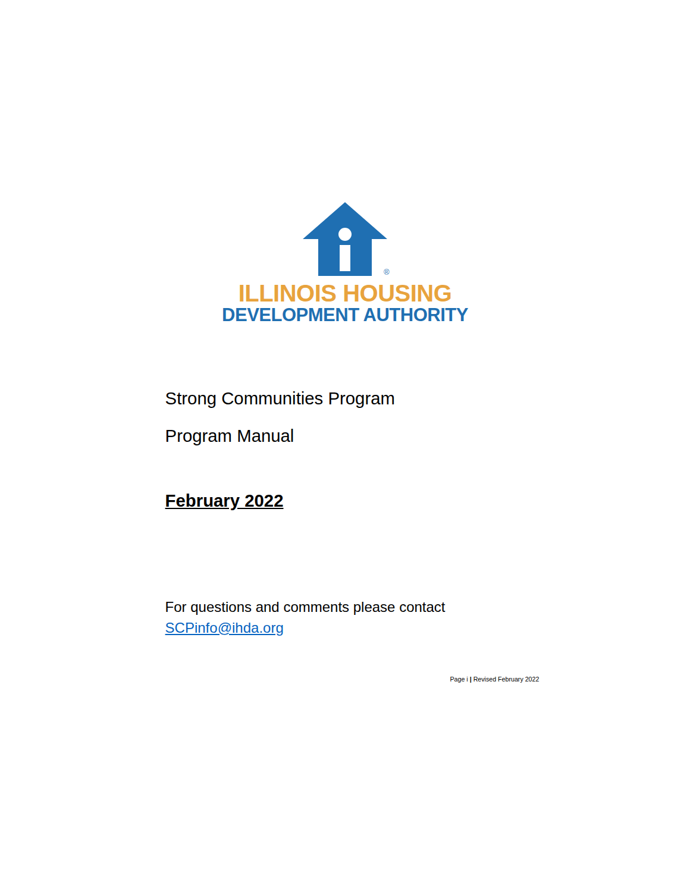®
ILLINOIS HOUSING
DEVELOPMENT AUTHORITY
Strong Communities Program
Program Manual
February 2022
For questions and comments please contact
SCPinfo@ihda.org
Page i | Revised February 2022